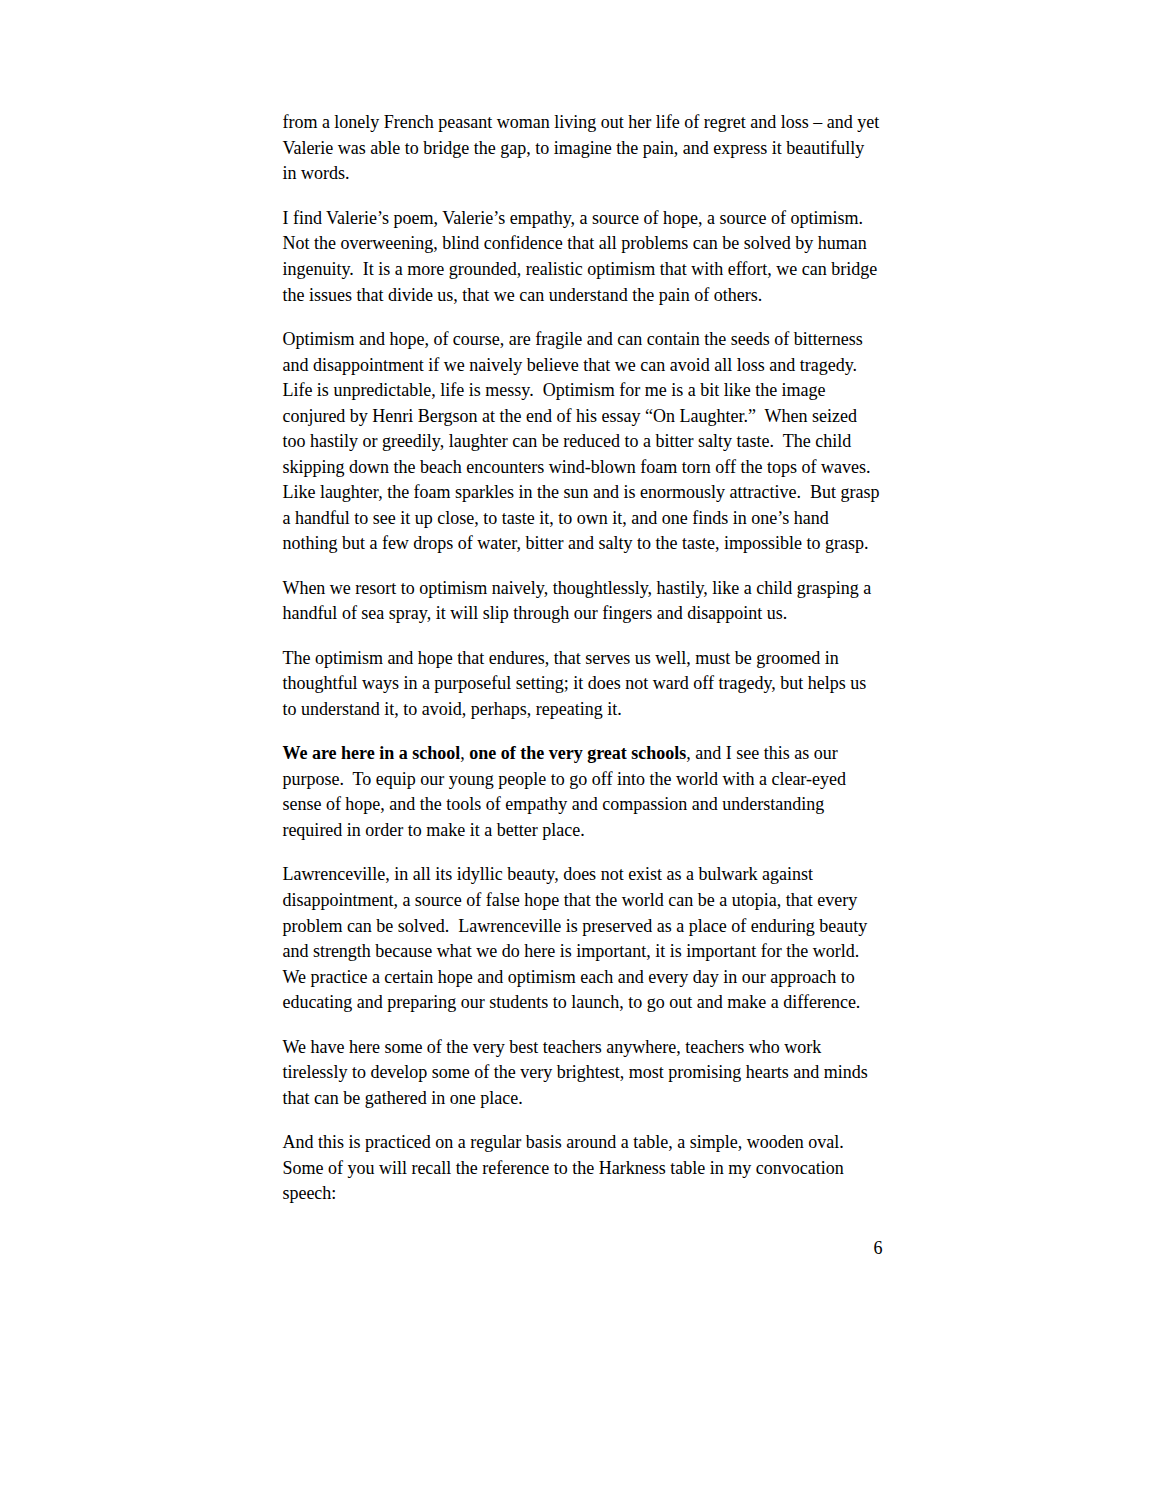from a lonely French peasant woman living out her life of regret and loss – and yet Valerie was able to bridge the gap, to imagine the pain, and express it beautifully in words.
I find Valerie’s poem, Valerie’s empathy, a source of hope, a source of optimism. Not the overweening, blind confidence that all problems can be solved by human ingenuity. It is a more grounded, realistic optimism that with effort, we can bridge the issues that divide us, that we can understand the pain of others.
Optimism and hope, of course, are fragile and can contain the seeds of bitterness and disappointment if we naively believe that we can avoid all loss and tragedy. Life is unpredictable, life is messy. Optimism for me is a bit like the image conjured by Henri Bergson at the end of his essay “On Laughter.” When seized too hastily or greedily, laughter can be reduced to a bitter salty taste. The child skipping down the beach encounters wind-blown foam torn off the tops of waves. Like laughter, the foam sparkles in the sun and is enormously attractive. But grasp a handful to see it up close, to taste it, to own it, and one finds in one’s hand nothing but a few drops of water, bitter and salty to the taste, impossible to grasp.
When we resort to optimism naively, thoughtlessly, hastily, like a child grasping a handful of sea spray, it will slip through our fingers and disappoint us.
The optimism and hope that endures, that serves us well, must be groomed in thoughtful ways in a purposeful setting; it does not ward off tragedy, but helps us to understand it, to avoid, perhaps, repeating it.
We are here in a school, one of the very great schools, and I see this as our purpose. To equip our young people to go off into the world with a clear-eyed sense of hope, and the tools of empathy and compassion and understanding required in order to make it a better place.
Lawrenceville, in all its idyllic beauty, does not exist as a bulwark against disappointment, a source of false hope that the world can be a utopia, that every problem can be solved. Lawrenceville is preserved as a place of enduring beauty and strength because what we do here is important, it is important for the world. We practice a certain hope and optimism each and every day in our approach to educating and preparing our students to launch, to go out and make a difference.
We have here some of the very best teachers anywhere, teachers who work tirelessly to develop some of the very brightest, most promising hearts and minds that can be gathered in one place.
And this is practiced on a regular basis around a table, a simple, wooden oval. Some of you will recall the reference to the Harkness table in my convocation speech:
6